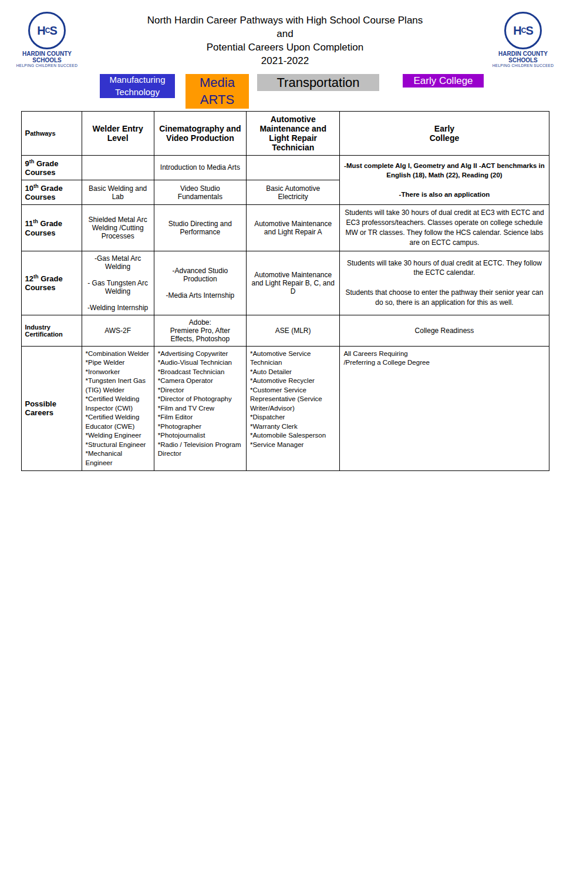HCS
HARDIN COUNTY SCHOOLS
HELPING CHILDREN SUCCEED
North Hardin Career Pathways with High School Course Plans
and
Potential Careers Upon Completion
2021-2022
HCS
HARDIN COUNTY SCHOOLS
HELPING CHILDREN SUCCEED
Manufacturing
Technology
Media
ARTS
Transportation
Early College
| P athways | Welder Entry Level | Cinematography and Video Production | Automotive Maintenance and Light Repair Technician | Early College |
| --- | --- | --- | --- | --- |
| 9 th Grade Courses | | Introduction to Media Arts | | -Must complete Alg I, Geometry and Alg II -ACT benchmarks in English (18), Math (22), Reading (20) -There is also an application |
| 10 th Grade Courses | Basic Welding and Lab | Video Studio Fundamentals | Basic Automotive Electricity |
| 11 th Grade Courses | Shielded Metal Arc Welding /Cutting Processes | Studio Directing and Performance | Automotive Maintenance and Light Repair A | Students will take 30 hours of dual credit at EC3 with ECTC and EC3 professors/teachers. Classes operate on college schedule MW or TR classes. They follow the HCS calendar. Science labs are on ECTC campus. |
| 12 th Grade Courses | -Gas Metal Arc Welding - Gas Tungsten Arc Welding -Welding Internship | -Advanced Studio Production -Media Arts Internship | Automotive Maintenance and Light Repair B, C, and D | Students will take 30 hours of dual credit at ECTC. They follow the ECTC calendar. Students that choose to enter the pathway their senior year can do so, there is an application for this as well. |
| Industry Certification | AWS-2F | Adobe: Premiere Pro, After Effects, Photoshop | ASE (MLR) | College Readiness |
| Possible Careers | *Combination Welder *Pipe Welder *Ironworker *Tungsten Inert Gas (TIG) Welder *Certified Welding Inspector (CWI) *Certified Welding Educator (CWE) *Welding Engineer *Structural Engineer *Mechanical Engineer | *Advertising Copywriter *Audio-Visual Technician *Broadcast Technician *Camera Operator *Director *Director of Photography *Film and TV Crew *Film Editor *Photographer *Photojournalist *Radio / Television Program Director | *Automotive Service Technician *Auto Detailer *Automotive Recycler *Customer Service Representative (Service Writer/Advisor) *Dispatcher *Warranty Clerk *Automobile Salesperson *Service Manager | All Careers Requiring /Preferring a College Degree |